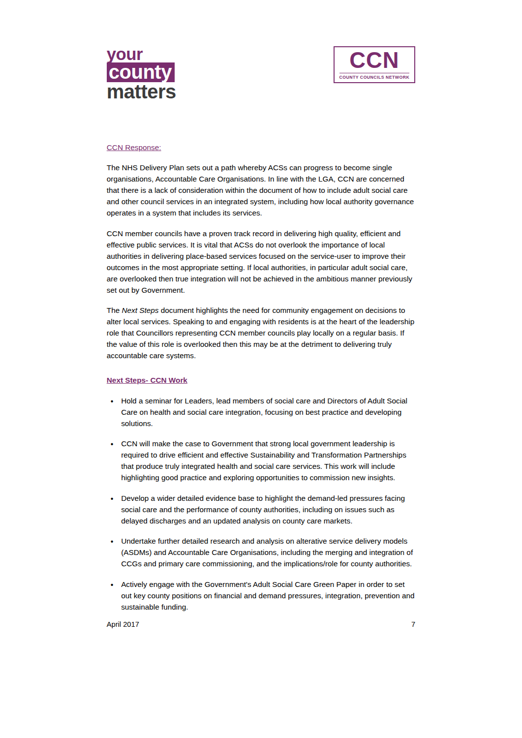your county matters
CCN
COUNTY COUNCILS NETWORK
CCN Response:
The NHS Delivery Plan sets out a path whereby ACSs can progress to become single organisations, Accountable Care Organisations. In line with the LGA, CCN are concerned that there is a lack of consideration within the document of how to include adult social care and other council services in an integrated system, including how local authority governance operates in a system that includes its services.
CCN member councils have a proven track record in delivering high quality, efficient and effective public services. It is vital that ACSs do not overlook the importance of local authorities in delivering place-based services focused on the service-user to improve their outcomes in the most appropriate setting. If local authorities, in particular adult social care, are overlooked then true integration will not be achieved in the ambitious manner previously set out by Government.
The Next Steps document highlights the need for community engagement on decisions to alter local services. Speaking to and engaging with residents is at the heart of the leadership role that Councillors representing CCN member councils play locally on a regular basis. If the value of this role is overlooked then this may be at the detriment to delivering truly accountable care systems.
Next Steps- CCN Work
Hold a seminar for Leaders, lead members of social care and Directors of Adult Social Care on health and social care integration, focusing on best practice and developing solutions.
CCN will make the case to Government that strong local government leadership is required to drive efficient and effective Sustainability and Transformation Partnerships that produce truly integrated health and social care services. This work will include highlighting good practice and exploring opportunities to commission new insights.
Develop a wider detailed evidence base to highlight the demand-led pressures facing social care and the performance of county authorities, including on issues such as delayed discharges and an updated analysis on county care markets.
Undertake further detailed research and analysis on alterative service delivery models (ASDMs) and Accountable Care Organisations, including the merging and integration of CCGs and primary care commissioning, and the implications/role for county authorities.
Actively engage with the Government's Adult Social Care Green Paper in order to set out key county positions on financial and demand pressures, integration, prevention and sustainable funding.
April 2017 7